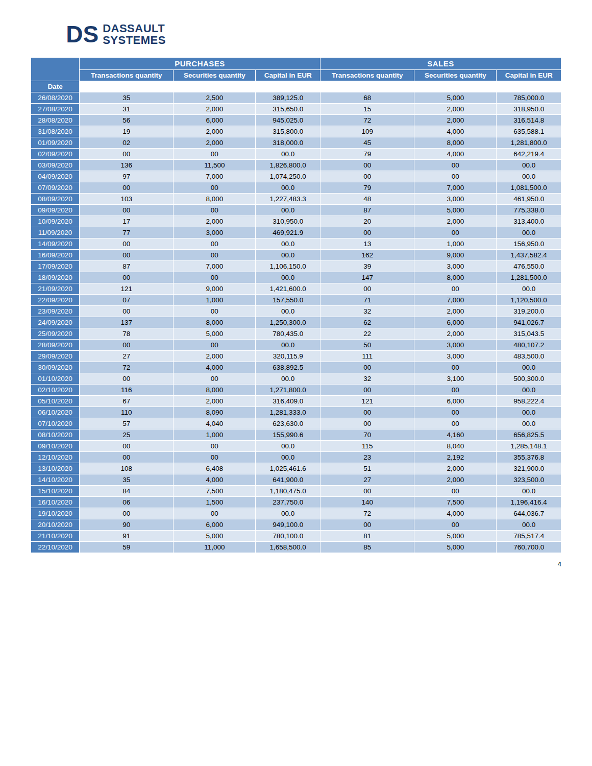DS DASSAULT
SYSTEMES
| | PURCHASES | SALES |
| --- | --- | --- |
| Transactions quantity | Securities quantity | Capital in EUR | Transactions quantity | Securities quantity | Capital in EUR |
| Date | | | | | | |
| 26/08/2020 | 35 | 2,500 | 389,125.0 | 68 | 5,000 | 785,000.0 |
| 27/08/2020 | 31 | 2,000 | 315,650.0 | 15 | 2,000 | 318,950.0 |
| 28/08/2020 | 56 | 6,000 | 945,025.0 | 72 | 2,000 | 316,514.8 |
| 31/08/2020 | 19 | 2,000 | 315,800.0 | 109 | 4,000 | 635,588.1 |
| 01/09/2020 | 02 | 2,000 | 318,000.0 | 45 | 8,000 | 1,281,800.0 |
| 02/09/2020 | 00 | 00 | 00.0 | 79 | 4,000 | 642,219.4 |
| 03/09/2020 | 136 | 11,500 | 1,826,800.0 | 00 | 00 | 00.0 |
| 04/09/2020 | 97 | 7,000 | 1,074,250.0 | 00 | 00 | 00.0 |
| 07/09/2020 | 00 | 00 | 00.0 | 79 | 7,000 | 1,081,500.0 |
| 08/09/2020 | 103 | 8,000 | 1,227,483.3 | 48 | 3,000 | 461,950.0 |
| 09/09/2020 | 00 | 00 | 00.0 | 87 | 5,000 | 775,338.0 |
| 10/09/2020 | 17 | 2,000 | 310,950.0 | 20 | 2,000 | 313,400.0 |
| 11/09/2020 | 77 | 3,000 | 469,921.9 | 00 | 00 | 00.0 |
| 14/09/2020 | 00 | 00 | 00.0 | 13 | 1,000 | 156,950.0 |
| 16/09/2020 | 00 | 00 | 00.0 | 162 | 9,000 | 1,437,582.4 |
| 17/09/2020 | 87 | 7,000 | 1,106,150.0 | 39 | 3,000 | 476,550.0 |
| 18/09/2020 | 00 | 00 | 00.0 | 147 | 8,000 | 1,281,500.0 |
| 21/09/2020 | 121 | 9,000 | 1,421,600.0 | 00 | 00 | 00.0 |
| 22/09/2020 | 07 | 1,000 | 157,550.0 | 71 | 7,000 | 1,120,500.0 |
| 23/09/2020 | 00 | 00 | 00.0 | 32 | 2,000 | 319,200.0 |
| 24/09/2020 | 137 | 8,000 | 1,250,300.0 | 62 | 6,000 | 941,026.7 |
| 25/09/2020 | 78 | 5,000 | 780,435.0 | 22 | 2,000 | 315,043.5 |
| 28/09/2020 | 00 | 00 | 00.0 | 50 | 3,000 | 480,107.2 |
| 29/09/2020 | 27 | 2,000 | 320,115.9 | 111 | 3,000 | 483,500.0 |
| 30/09/2020 | 72 | 4,000 | 638,892.5 | 00 | 00 | 00.0 |
| 01/10/2020 | 00 | 00 | 00.0 | 32 | 3,100 | 500,300.0 |
| 02/10/2020 | 116 | 8,000 | 1,271,800.0 | 00 | 00 | 00.0 |
| 05/10/2020 | 67 | 2,000 | 316,409.0 | 121 | 6,000 | 958,222.4 |
| 06/10/2020 | 110 | 8,090 | 1,281,333.0 | 00 | 00 | 00.0 |
| 07/10/2020 | 57 | 4,040 | 623,630.0 | 00 | 00 | 00.0 |
| 08/10/2020 | 25 | 1,000 | 155,990.6 | 70 | 4,160 | 656,825.5 |
| 09/10/2020 | 00 | 00 | 00.0 | 115 | 8,040 | 1,285,148.1 |
| 12/10/2020 | 00 | 00 | 00.0 | 23 | 2,192 | 355,376.8 |
| 13/10/2020 | 108 | 6,408 | 1,025,461.6 | 51 | 2,000 | 321,900.0 |
| 14/10/2020 | 35 | 4,000 | 641,900.0 | 27 | 2,000 | 323,500.0 |
| 15/10/2020 | 84 | 7,500 | 1,180,475.0 | 00 | 00 | 00.0 |
| 16/10/2020 | 06 | 1,500 | 237,750.0 | 140 | 7,500 | 1,196,416.4 |
| 19/10/2020 | 00 | 00 | 00.0 | 72 | 4,000 | 644,036.7 |
| 20/10/2020 | 90 | 6,000 | 949,100.0 | 00 | 00 | 00.0 |
| 21/10/2020 | 91 | 5,000 | 780,100.0 | 81 | 5,000 | 785,517.4 |
| 22/10/2020 | 59 | 11,000 | 1,658,500.0 | 85 | 5,000 | 760,700.0 |
4